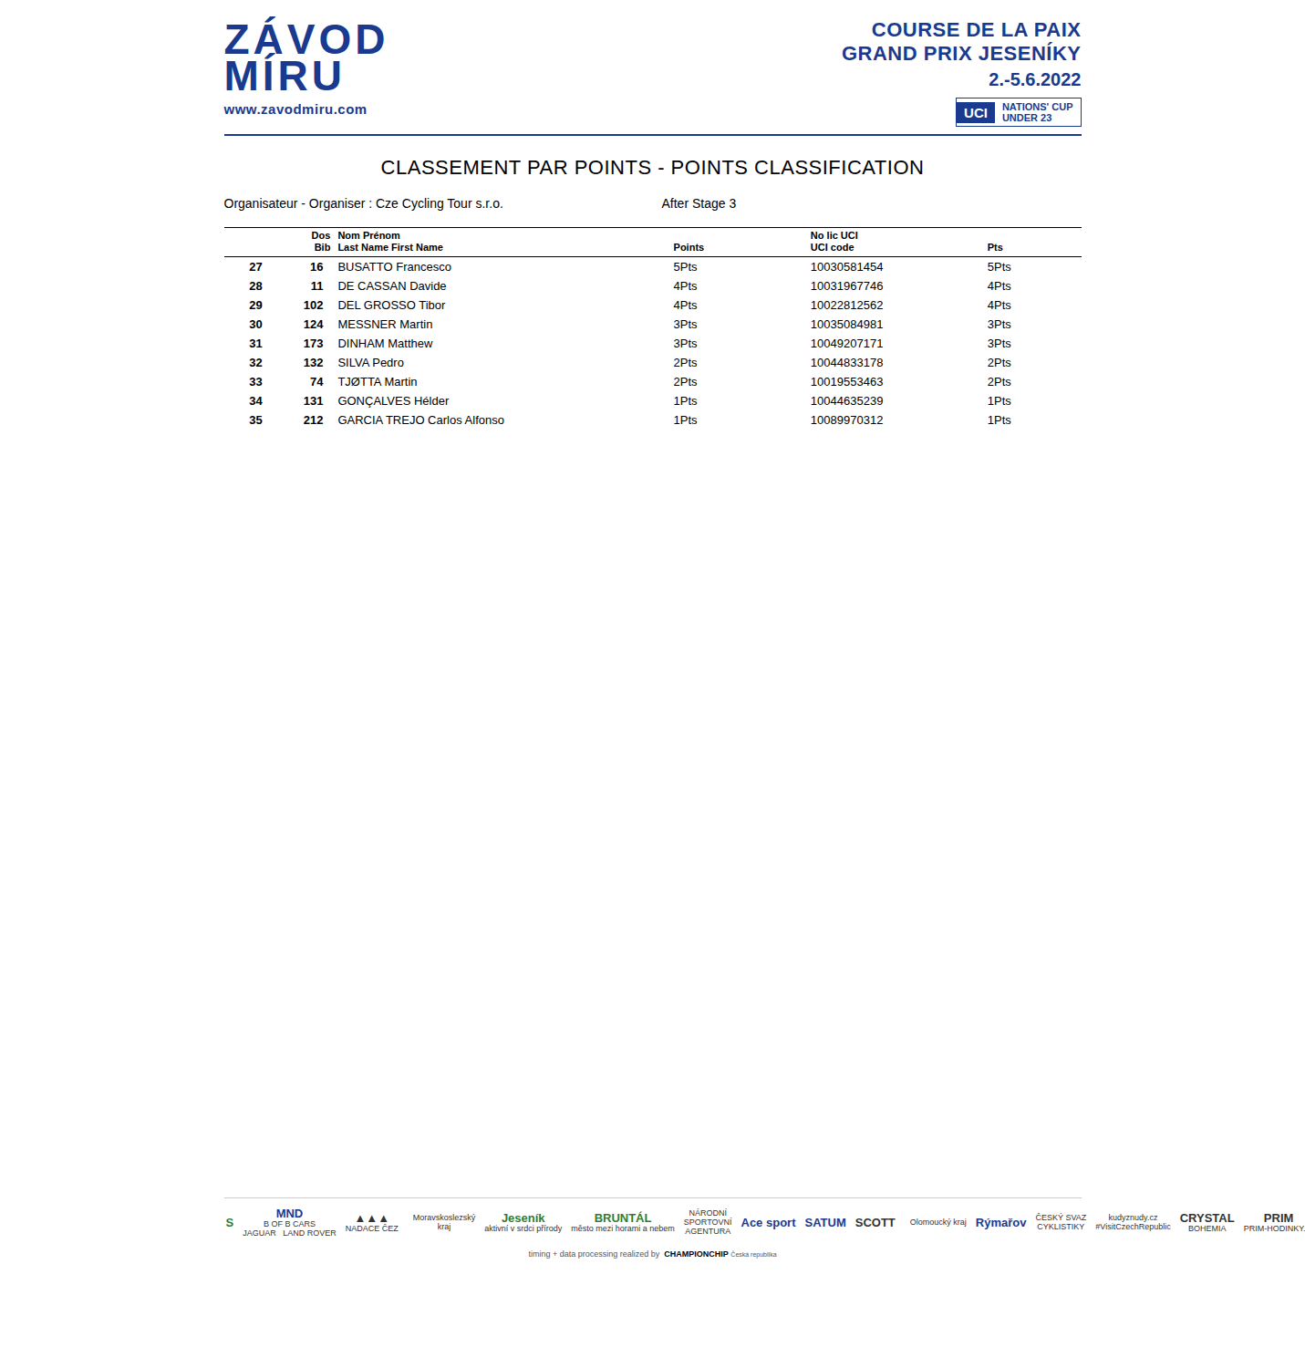ZÁVOD
MÍRU
www.zavodmiru.com
COURSE DE LA PAIX
GRAND PRIX JESENÍKY
2.-5.6.2022
UCI NATIONS' CUP
UNDER 23
CLASSEMENT PAR POINTS - POINTS CLASSIFICATION
Organisateur - Organiser : Cze Cycling Tour s.r.o.
After Stage 3
| | Dos Bib | Nom Prénom Last Name First Name | Points | No lic UCI UCI code | Pts |
| --- | --- | --- | --- | --- | --- |
| 27 | 16 | BUSATTO Francesco | 5Pts | 10030581454 | 5Pts |
| 28 | 11 | DE CASSAN Davide | 4Pts | 10031967746 | 4Pts |
| 29 | 102 | DEL GROSSO Tibor | 4Pts | 10022812562 | 4Pts |
| 30 | 124 | MESSNER Martin | 3Pts | 10035084981 | 3Pts |
| 31 | 173 | DINHAM Matthew | 3Pts | 10049207171 | 3Pts |
| 32 | 132 | SILVA Pedro | 2Pts | 10044833178 | 2Pts |
| 33 | 74 | TJØTTA Martin | 2Pts | 10019553463 | 2Pts |
| 34 | 131 | GONÇALVES Hélder | 1Pts | 10044635239 | 1Pts |
| 35 | 212 | GARCIA TREJO Carlos Alfonso | 1Pts | 10089970312 | 1Pts |
S
MND B OF B CARS
JAGUAR LAND ROVER
▲▲▲ NADACE ČEZ
Moravskoslezský
kraj
Jeseník aktivní v srdci přírody
BRUNTÁL město mezi horami a nebem
NÁRODNÍ
SPORTOVNÍ
AGENTURA
Ace sport
SATUM
SCOTT
Olomoucký kraj
Rýmařov
ČESKÝ SVAZ
CYKLISTIKY
kudyznudy.cz
#VisitCzechRepublic
CRYSTAL BOHEMIA
PRIM PRIM-HODINKY.cz
Reklamní
Plachty.cz
timing + data processing realized by CHAMPIONCHIP Česká republika